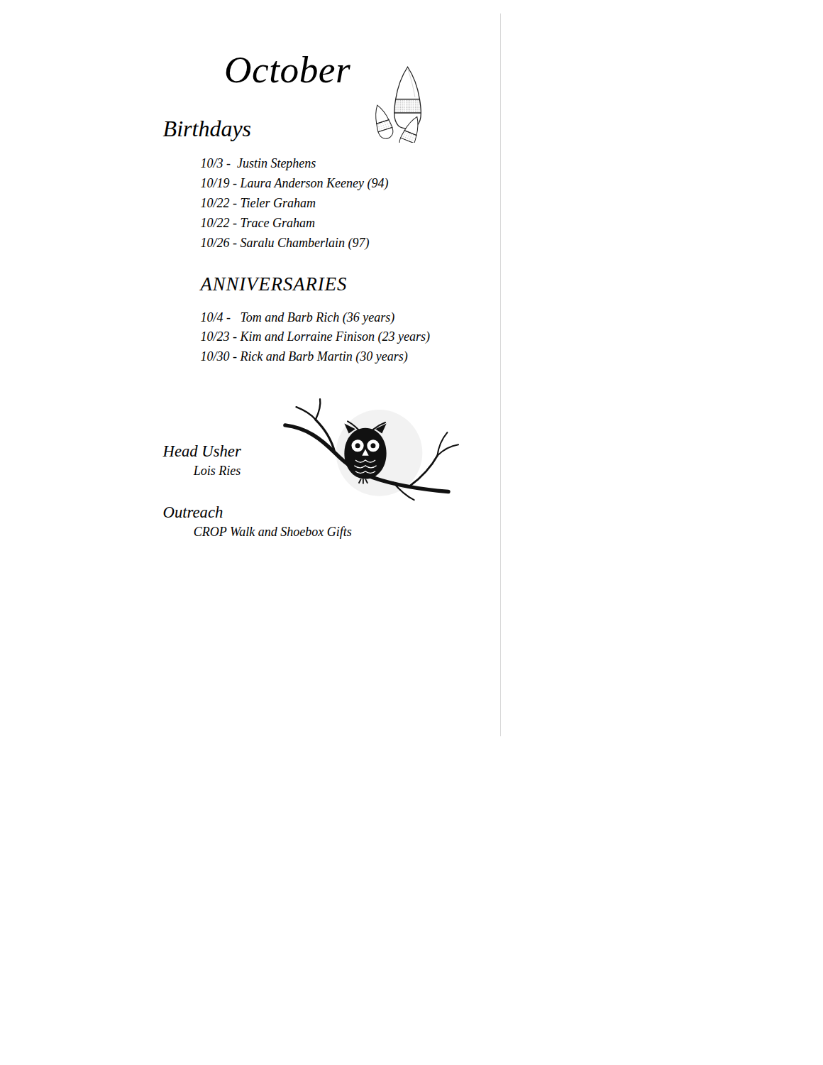October
Birthdays
10/3 - Justin Stephens
10/19 - Laura Anderson Keeney (94)
10/22 - Tieler Graham
10/22 - Trace Graham
10/26 - Saralu Chamberlain (97)
ANNIVERSARIES
10/4 - Tom and Barb Rich (36 years)
10/23 - Kim and Lorraine Finison (23 years)
10/30 - Rick and Barb Martin (30 years)
Head Usher
Lois Ries
Outreach
CROP Walk and Shoebox Gifts